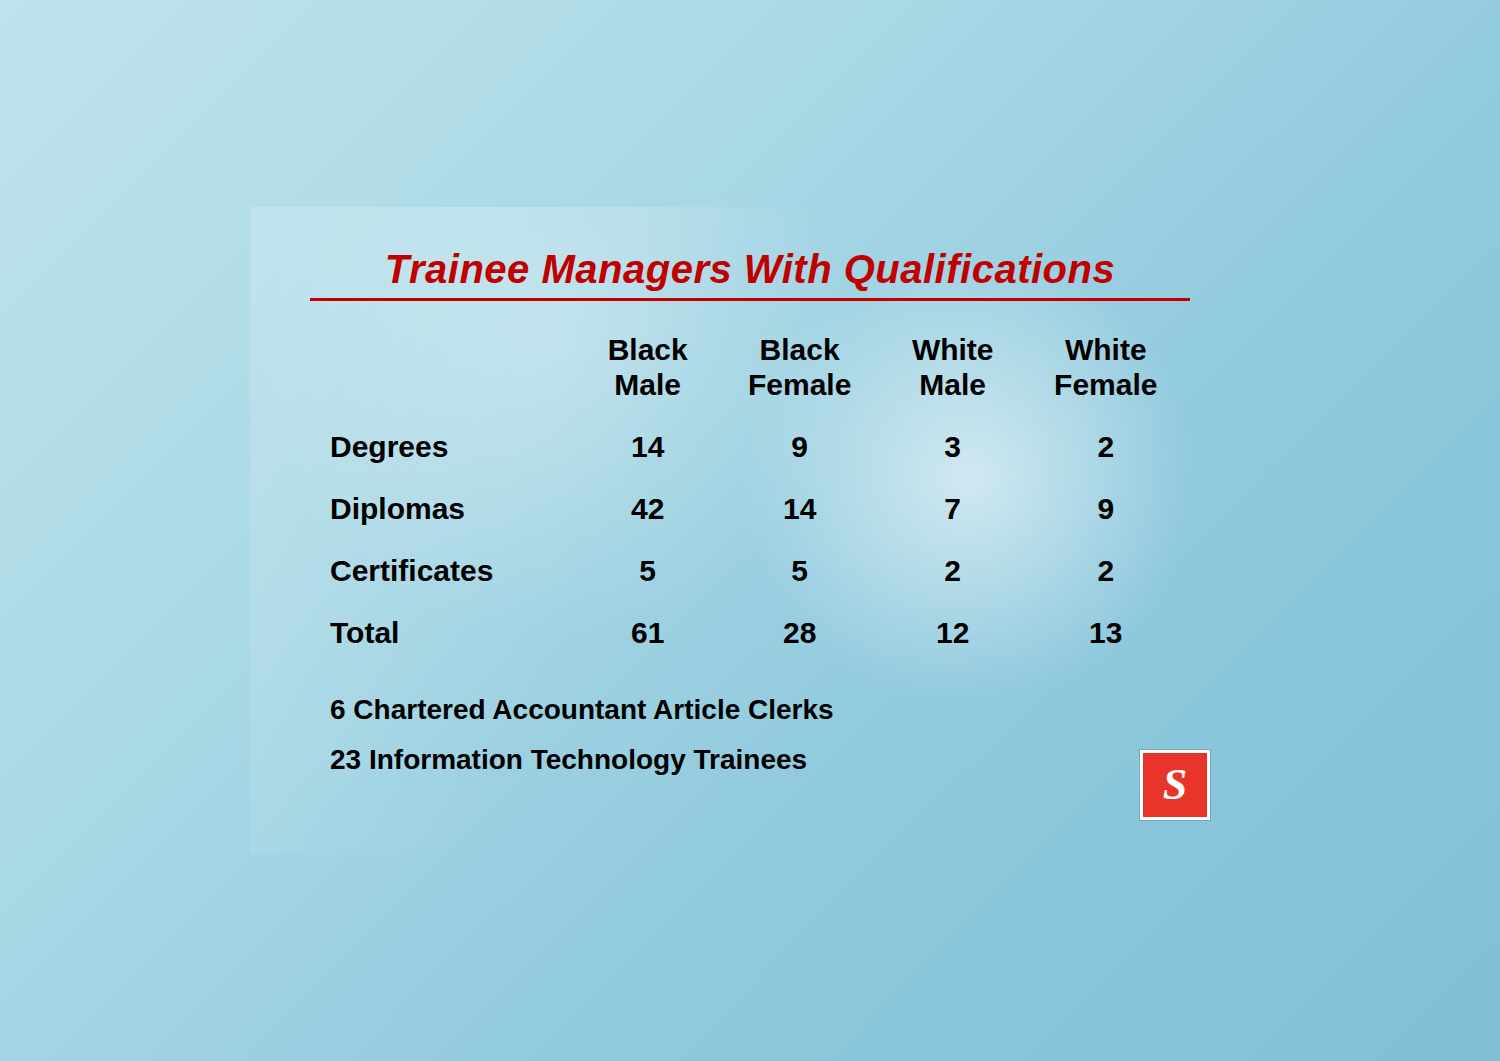Trainee Managers With Qualifications
| | Black Male | Black Female | White Male | White Female |
| --- | --- | --- | --- | --- |
| Degrees | 14 | 9 | 3 | 2 |
| Diplomas | 42 | 14 | 7 | 9 |
| Certificates | 5 | 5 | 2 | 2 |
| Total | 61 | 28 | 12 | 13 |
6 Chartered Accountant Article Clerks
23 Information Technology Trainees
S